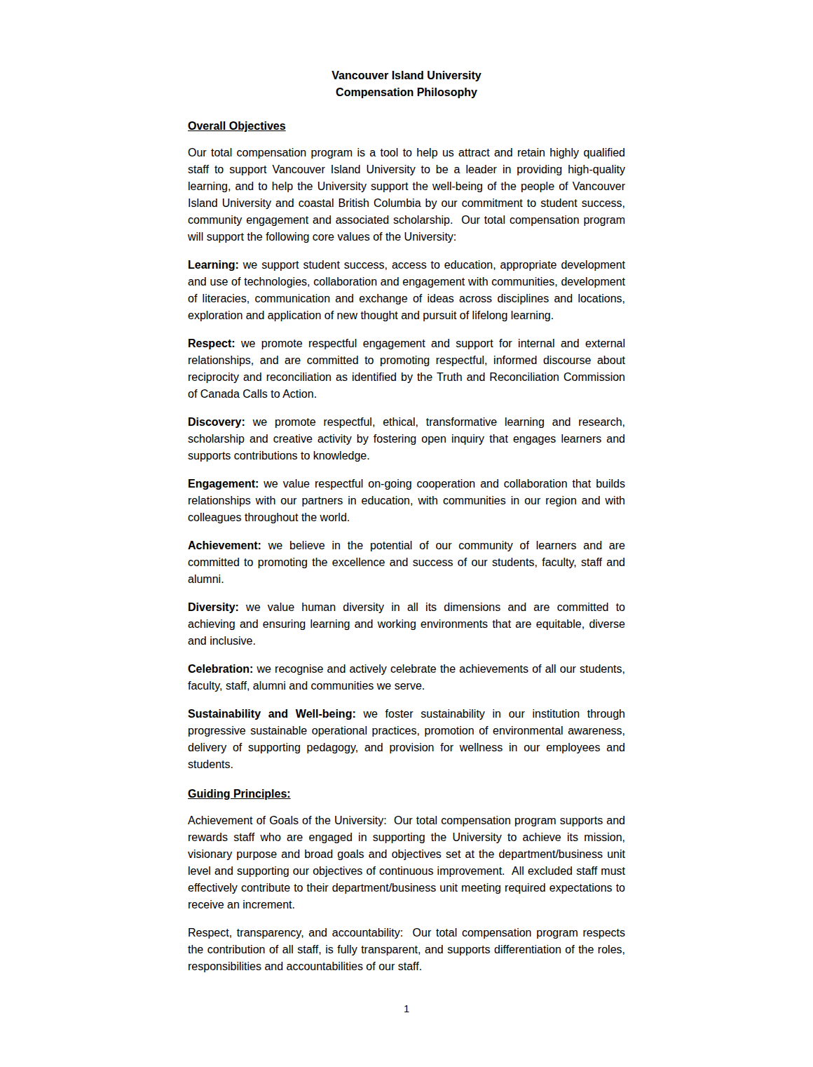Vancouver Island University
Compensation Philosophy
Overall Objectives
Our total compensation program is a tool to help us attract and retain highly qualified staff to support Vancouver Island University to be a leader in providing high-quality learning, and to help the University support the well-being of the people of Vancouver Island University and coastal British Columbia by our commitment to student success, community engagement and associated scholarship. Our total compensation program will support the following core values of the University:
Learning: we support student success, access to education, appropriate development and use of technologies, collaboration and engagement with communities, development of literacies, communication and exchange of ideas across disciplines and locations, exploration and application of new thought and pursuit of lifelong learning.
Respect: we promote respectful engagement and support for internal and external relationships, and are committed to promoting respectful, informed discourse about reciprocity and reconciliation as identified by the Truth and Reconciliation Commission of Canada Calls to Action.
Discovery: we promote respectful, ethical, transformative learning and research, scholarship and creative activity by fostering open inquiry that engages learners and supports contributions to knowledge.
Engagement: we value respectful on-going cooperation and collaboration that builds relationships with our partners in education, with communities in our region and with colleagues throughout the world.
Achievement: we believe in the potential of our community of learners and are committed to promoting the excellence and success of our students, faculty, staff and alumni.
Diversity: we value human diversity in all its dimensions and are committed to achieving and ensuring learning and working environments that are equitable, diverse and inclusive.
Celebration: we recognise and actively celebrate the achievements of all our students, faculty, staff, alumni and communities we serve.
Sustainability and Well-being: we foster sustainability in our institution through progressive sustainable operational practices, promotion of environmental awareness, delivery of supporting pedagogy, and provision for wellness in our employees and students.
Guiding Principles:
Achievement of Goals of the University: Our total compensation program supports and rewards staff who are engaged in supporting the University to achieve its mission, visionary purpose and broad goals and objectives set at the department/business unit level and supporting our objectives of continuous improvement. All excluded staff must effectively contribute to their department/business unit meeting required expectations to receive an increment.
Respect, transparency, and accountability: Our total compensation program respects the contribution of all staff, is fully transparent, and supports differentiation of the roles, responsibilities and accountabilities of our staff.
1